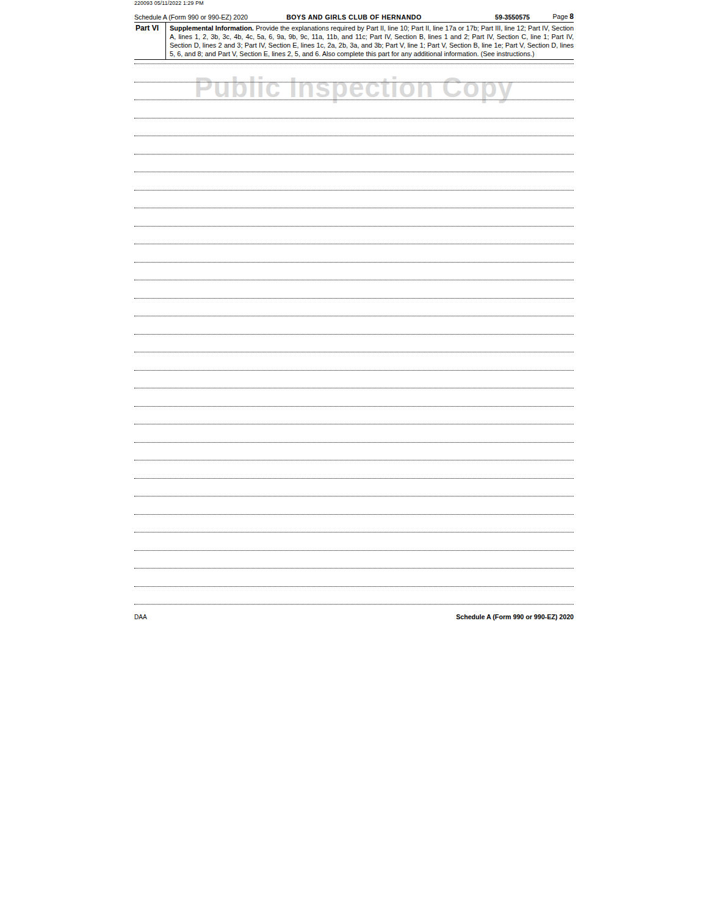220093 05/11/2022 1:29 PM
| Schedule A (Form 990 or 990-EZ) 2020 | BOYS AND GIRLS CLUB OF HERNANDO | 59-3550575 | Page 8 |
Part VI
Supplemental Information. Provide the explanations required by Part II, line 10; Part II, line 17a or 17b; Part III, line 12; Part IV, Section A, lines 1, 2, 3b, 3c, 4b, 4c, 5a, 6, 9a, 9b, 9c, 11a, 11b, and 11c; Part IV, Section B, lines 1 and 2; Part IV, Section C, line 1; Part IV, Section D, lines 2 and 3; Part IV, Section E, lines 1c, 2a, 2b, 3a, and 3b; Part V, line 1; Part V, Section B, line 1e; Part V, Section D, lines 5, 6, and 8; and Part V, Section E, lines 2, 5, and 6. Also complete this part for any additional information. (See instructions.)
Public Inspection Copy
DAA
Schedule A (Form 990 or 990-EZ) 2020